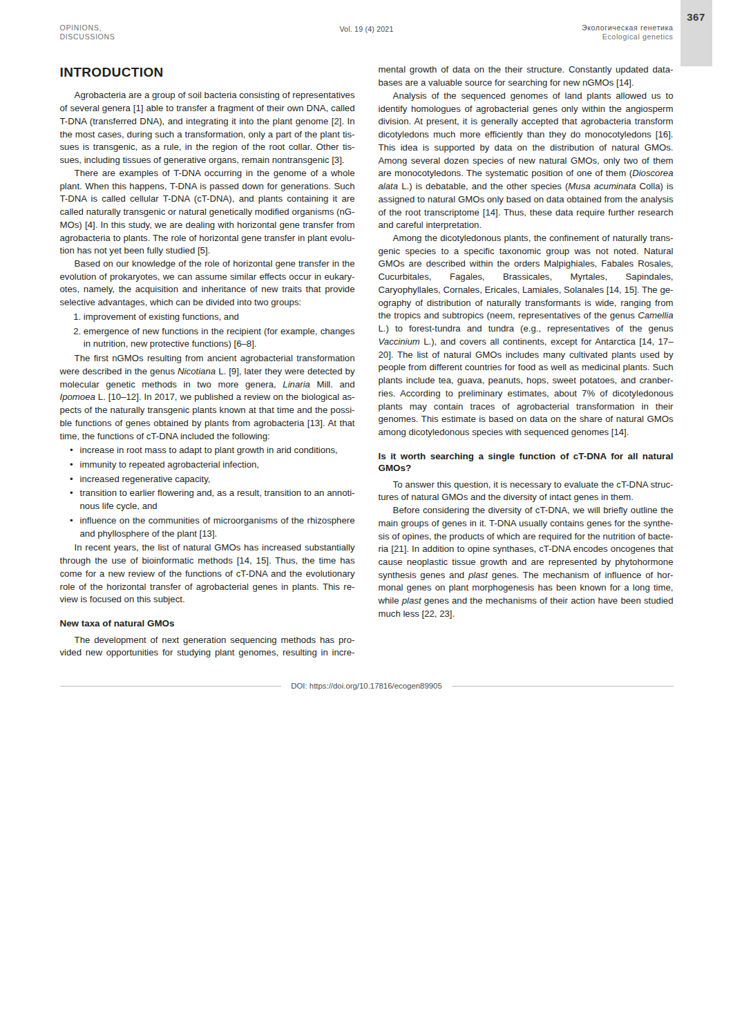367
OPINIONS,
DISCUSSIONS
Vol. 19 (4) 2021
Экологическая генетика Ecological genetics
Introduction
Agrobacteria are a group of soil bacteria consisting of representatives of several genera [1] able to transfer a fragment of their own DNA, called T-DNA (transferred DNA), and integrating it into the plant genome [2]. In the most cases, during such a transformation, only a part of the plant tissues is transgenic, as a rule, in the region of the root collar. Other tissues, including tissues of generative organs, remain nontransgenic [3].
There are examples of T-DNA occurring in the genome of a whole plant. When this happens, T-DNA is passed down for generations. Such T-DNA is called cellular T-DNA (cT-DNA), and plants containing it are called naturally transgenic or natural genetically modified organisms (nGMOs) [4]. In this study, we are dealing with horizontal gene transfer from agrobacteria to plants. The role of horizontal gene transfer in plant evolution has not yet been fully studied [5].
Based on our knowledge of the role of horizontal gene transfer in the evolution of prokaryotes, we can assume similar effects occur in eukaryotes, namely, the acquisition and inheritance of new traits that provide selective advantages, which can be divided into two groups:
improvement of existing functions, and
emergence of new functions in the recipient (for example, changes in nutrition, new protective functions) [6–8].
The first nGMOs resulting from ancient agrobacterial transformation were described in the genus Nicotiana L. [9], later they were detected by molecular genetic methods in two more genera, Linaria Mill. and Ipomoea L. [10–12]. In 2017, we published a review on the biological aspects of the naturally transgenic plants known at that time and the possible functions of genes obtained by plants from agrobacteria [13]. At that time, the functions of cT-DNA included the following:
increase in root mass to adapt to plant growth in arid conditions,
immunity to repeated agrobacterial infection,
increased regenerative capacity,
transition to earlier flowering and, as a result, transition to an annotinous life cycle, and
influence on the communities of microorganisms of the rhizosphere and phyllosphere of the plant [13].
In recent years, the list of natural GMOs has increased substantially through the use of bioinformatic methods [14, 15]. Thus, the time has come for a new review of the functions of cT-DNA and the evolutionary role of the horizontal transfer of agrobacterial genes in plants. This review is focused on this subject.
New taxa of natural GMOs
The development of next generation sequencing methods has provided new opportunities for studying plant genomes, resulting in incremental growth of data on the their structure. Constantly updated databases are a valuable source for searching for new nGMOs [14].
Analysis of the sequenced genomes of land plants allowed us to identify homologues of agrobacterial genes only within the angiosperm division. At present, it is generally accepted that agrobacteria transform dicotyledons much more efficiently than they do monocotyledons [16]. This idea is supported by data on the distribution of natural GMOs. Among several dozen species of new natural GMOs, only two of them are monocotyledons. The systematic position of one of them (Dioscorea alata L.) is debatable, and the other species (Musa acuminata Colla) is assigned to natural GMOs only based on data obtained from the analysis of the root transcriptome [14]. Thus, these data require further research and careful interpretation.
Among the dicotyledonous plants, the confinement of naturally transgenic species to a specific taxonomic group was not noted. Natural GMOs are described within the orders Malpighiales, Fabales Rosales, Cucurbitales, Fagales, Brassicales, Myrtales, Sapindales, Caryophyllales, Cornales, Ericales, Lamiales, Solanales [14, 15]. The geography of distribution of naturally transformants is wide, ranging from the tropics and subtropics (neem, representatives of the genus Camellia L.) to forest-tundra and tundra (e.g., representatives of the genus Vaccinium L.), and covers all continents, except for Antarctica [14, 17–20]. The list of natural GMOs includes many cultivated plants used by people from different countries for food as well as medicinal plants. Such plants include tea, guava, peanuts, hops, sweet potatoes, and cranberries. According to preliminary estimates, about 7% of dicotyledonous plants may contain traces of agrobacterial transformation in their genomes. This estimate is based on data on the share of natural GMOs among dicotyledonous species with sequenced genomes [14].
Is it worth searching a single function of cT-DNA for all natural GMOs?
To answer this question, it is necessary to evaluate the cT-DNA structures of natural GMOs and the diversity of intact genes in them.
Before considering the diversity of cT-DNA, we will briefly outline the main groups of genes in it. T-DNA usually contains genes for the synthesis of opines, the products of which are required for the nutrition of bacteria [21]. In addition to opine synthases, cT-DNA encodes oncogenes that cause neoplastic tissue growth and are represented by phytohormone synthesis genes and plast genes. The mechanism of influence of hormonal genes on plant morphogenesis has been known for a long time, while plast genes and the mechanisms of their action have been studied much less [22, 23].
DOI: https://doi.org/10.17816/ecogen89905